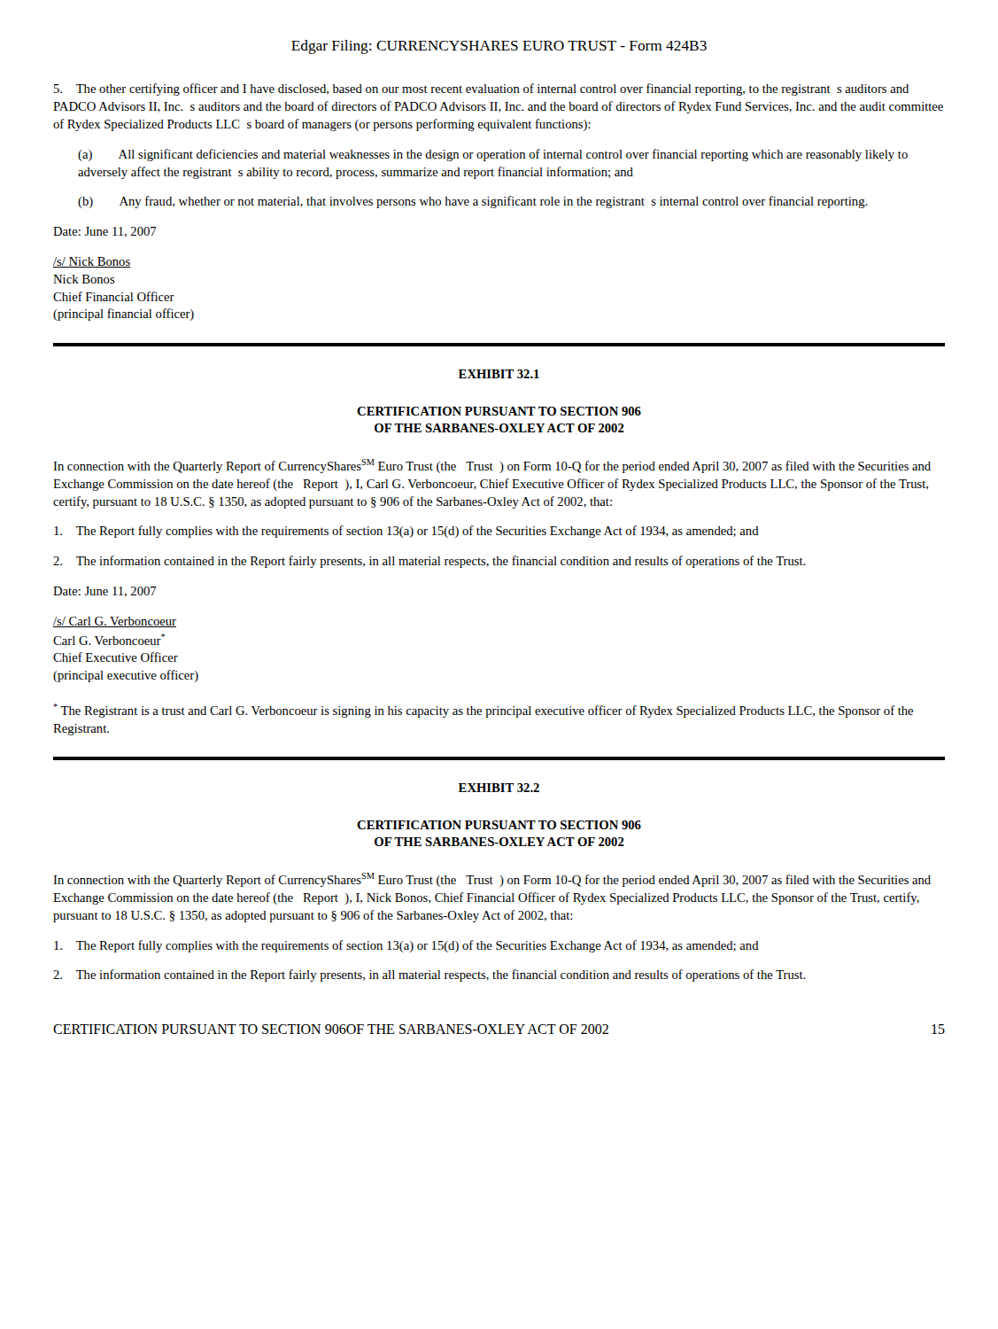Edgar Filing: CURRENCYSHARES EURO TRUST - Form 424B3
5. The other certifying officer and I have disclosed, based on our most recent evaluation of internal control over financial reporting, to the registrant s auditors and PADCO Advisors II, Inc. s auditors and the board of directors of PADCO Advisors II, Inc. and the board of directors of Rydex Fund Services, Inc. and the audit committee of Rydex Specialized Products LLC s board of managers (or persons performing equivalent functions):
(a) All significant deficiencies and material weaknesses in the design or operation of internal control over financial reporting which are reasonably likely to adversely affect the registrant s ability to record, process, summarize and report financial information; and
(b) Any fraud, whether or not material, that involves persons who have a significant role in the registrant s internal control over financial reporting.
Date: June 11, 2007
/s/ Nick Bonos
Nick Bonos
Chief Financial Officer
(principal financial officer)
EXHIBIT 32.1
CERTIFICATION PURSUANT TO SECTION 906
OF THE SARBANES-OXLEY ACT OF 2002
In connection with the Quarterly Report of CurrencySharesSM Euro Trust (the Trust ) on Form 10-Q for the period ended April 30, 2007 as filed with the Securities and Exchange Commission on the date hereof (the Report ), I, Carl G. Verboncoeur, Chief Executive Officer of Rydex Specialized Products LLC, the Sponsor of the Trust, certify, pursuant to 18 U.S.C. § 1350, as adopted pursuant to § 906 of the Sarbanes-Oxley Act of 2002, that:
1. The Report fully complies with the requirements of section 13(a) or 15(d) of the Securities Exchange Act of 1934, as amended; and
2. The information contained in the Report fairly presents, in all material respects, the financial condition and results of operations of the Trust.
Date: June 11, 2007
/s/ Carl G. Verboncoeur
Carl G. Verboncoeur*
Chief Executive Officer
(principal executive officer)
* The Registrant is a trust and Carl G. Verboncoeur is signing in his capacity as the principal executive officer of Rydex Specialized Products LLC, the Sponsor of the Registrant.
EXHIBIT 32.2
CERTIFICATION PURSUANT TO SECTION 906
OF THE SARBANES-OXLEY ACT OF 2002
In connection with the Quarterly Report of CurrencySharesSM Euro Trust (the Trust ) on Form 10-Q for the period ended April 30, 2007 as filed with the Securities and Exchange Commission on the date hereof (the Report ), I, Nick Bonos, Chief Financial Officer of Rydex Specialized Products LLC, the Sponsor of the Trust, certify, pursuant to 18 U.S.C. § 1350, as adopted pursuant to § 906 of the Sarbanes-Oxley Act of 2002, that:
1. The Report fully complies with the requirements of section 13(a) or 15(d) of the Securities Exchange Act of 1934, as amended; and
2. The information contained in the Report fairly presents, in all material respects, the financial condition and results of operations of the Trust.
CERTIFICATION PURSUANT TO SECTION 906OF THE SARBANES-OXLEY ACT OF 2002 15